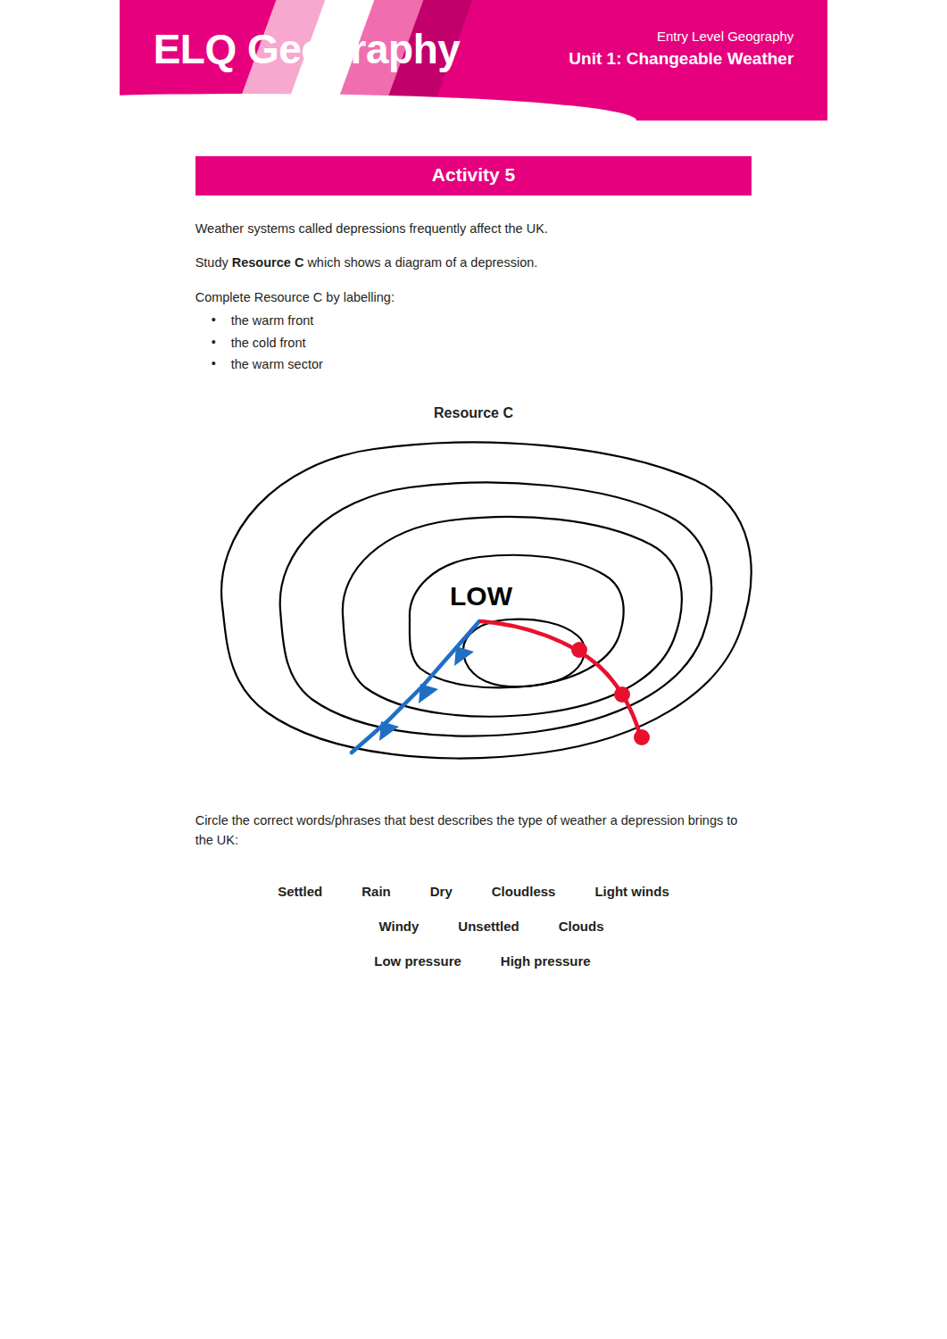ELQ Geography
Entry Level Geography
Unit 1: Changeable Weather
Activity 5
Weather systems called depressions frequently affect the UK.
Study Resource C which shows a diagram of a depression.
Complete Resource C by labelling:
the warm front
the cold front
the warm sector
Resource C
LOW
Circle the correct words/phrases that best describes the type of weather a depression brings to the UK:
Settled Rain Dry Cloudless Light winds
Windy Unsettled Clouds
Low pressure High pressure